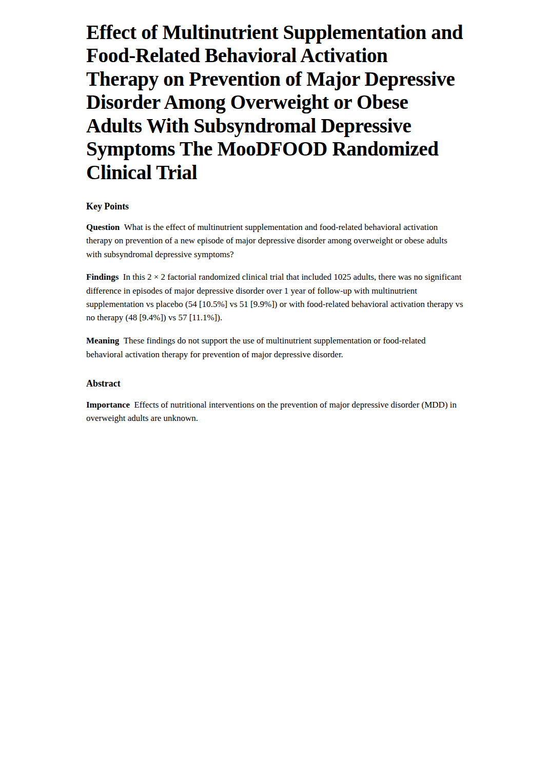Effect of Multinutrient Supplementation and Food-Related Behavioral Activation Therapy on Prevention of Major Depressive Disorder Among Overweight or Obese Adults With Subsyndromal Depressive Symptoms The MooDFOOD Randomized Clinical Trial
Key Points
Question What is the effect of multinutrient supplementation and food-related behavioral activation therapy on prevention of a new episode of major depressive disorder among overweight or obese adults with subsyndromal depressive symptoms?
Findings In this 2 × 2 factorial randomized clinical trial that included 1025 adults, there was no significant difference in episodes of major depressive disorder over 1 year of follow-up with multinutrient supplementation vs placebo (54 [10.5%] vs 51 [9.9%]) or with food-related behavioral activation therapy vs no therapy (48 [9.4%]) vs 57 [11.1%]).
Meaning These findings do not support the use of multinutrient supplementation or food-related behavioral activation therapy for prevention of major depressive disorder.
Abstract
Importance Effects of nutritional interventions on the prevention of major depressive disorder (MDD) in overweight adults are unknown.